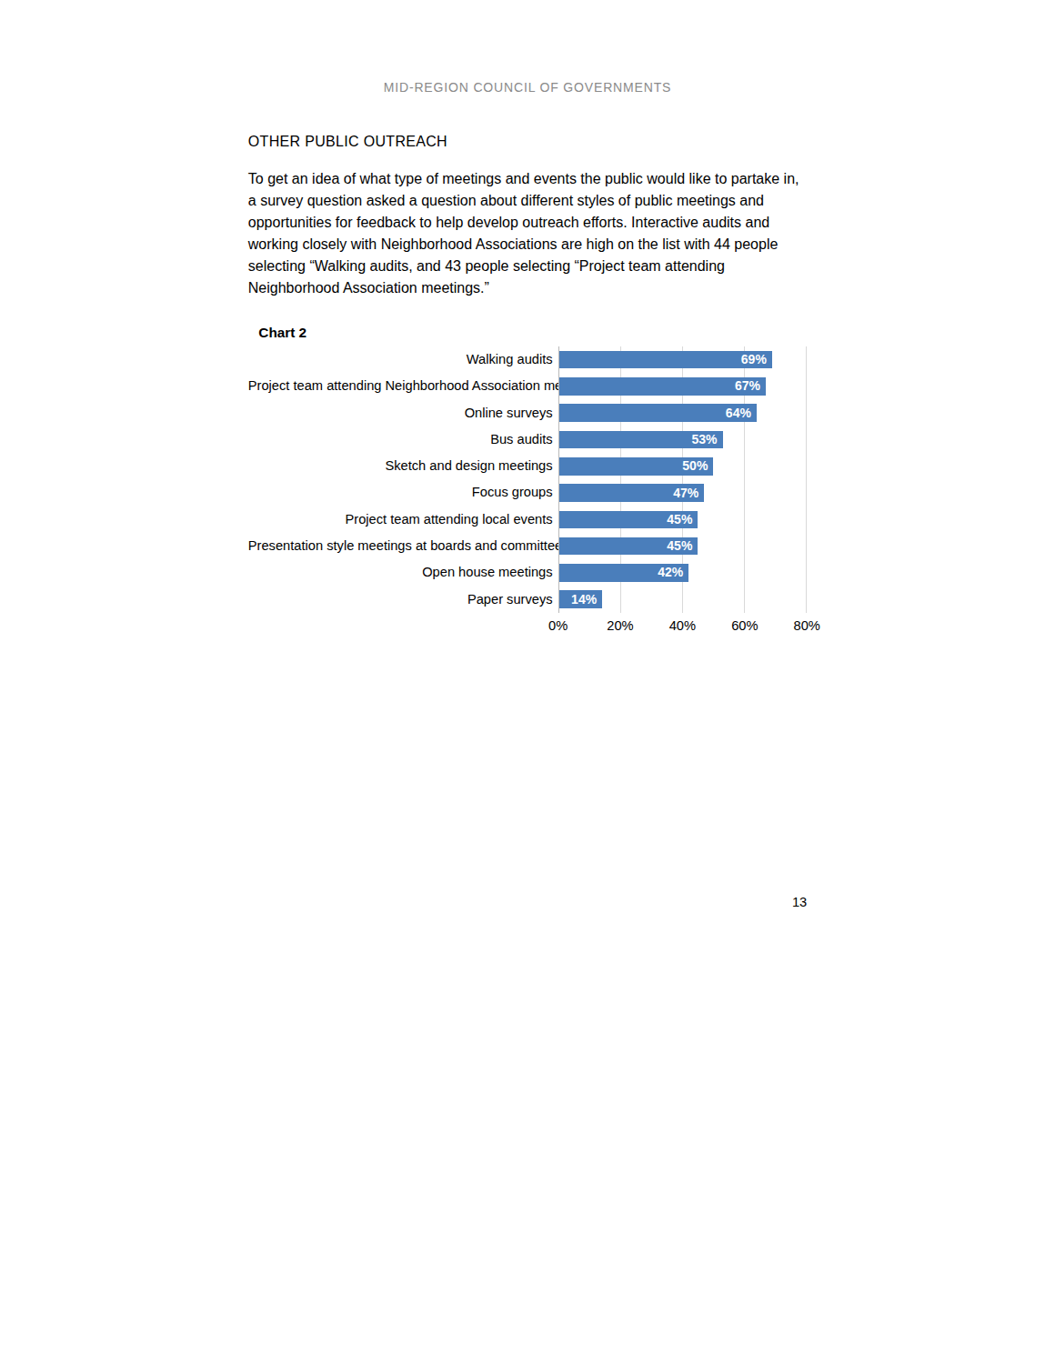MID-REGION COUNCIL OF GOVERNMENTS
OTHER PUBLIC OUTREACH
To get an idea of what type of meetings and events the public would like to partake in, a survey question asked a question about different styles of public meetings and opportunities for feedback to help develop outreach efforts. Interactive audits and working closely with Neighborhood Associations are high on the list with 44 people selecting “Walking audits, and 43 people selecting “Project team attending Neighborhood Association meetings.”
Chart 2
Walking audits
Project team attending Neighborhood Association meetings
Online surveys
Bus audits
Sketch and design meetings
Focus groups
Project team attending local events
Presentation style meetings at boards and committees
Open house meetings
Paper surveys
69%
67%
64%
53%
50%
47%
45%
45%
42%
14%
0% 20% 40% 60% 80%
13